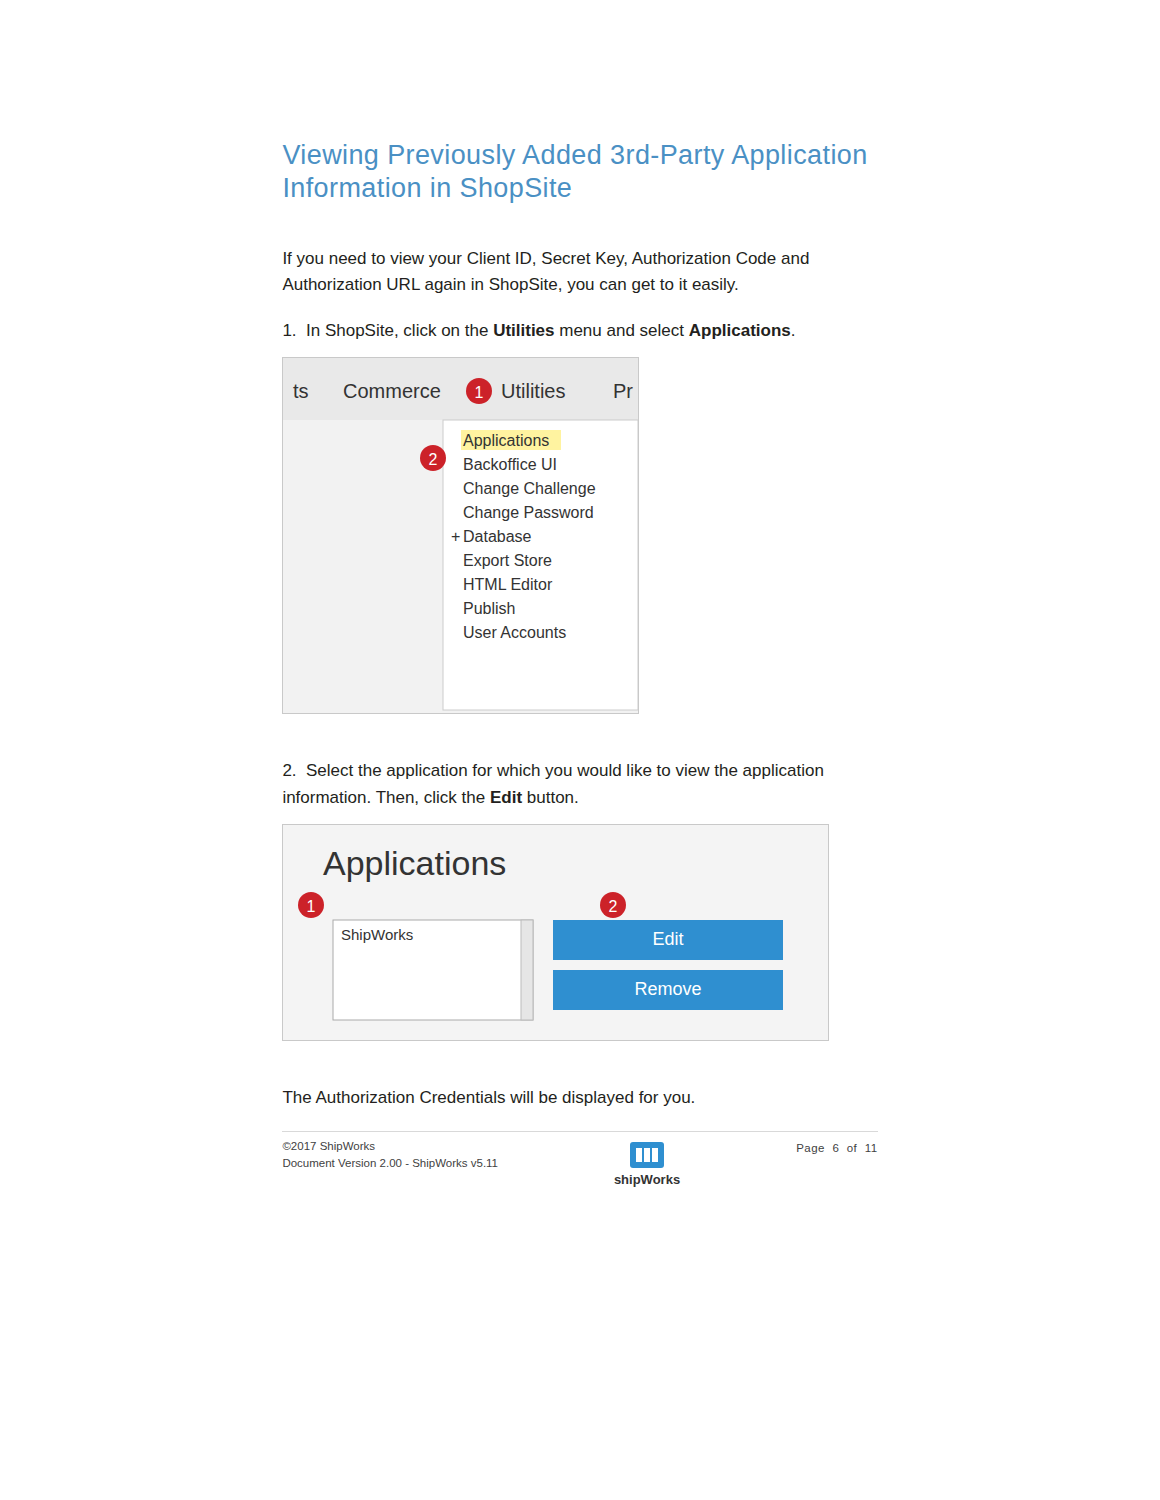Viewing Previously Added 3rd-Party Application Information in ShopSite
If you need to view your Client ID, Secret Key, Authorization Code and Authorization URL again in ShopSite, you can get to it easily.
1. In ShopSite, click on the Utilities menu and select Applications.
2. Select the application for which you would like to view the application information. Then, click the Edit button.
The Authorization Credentials will be displayed for you.
©2017 ShipWorks
Document Version 2.00 - ShipWorks v5.11
Page 6 of 11